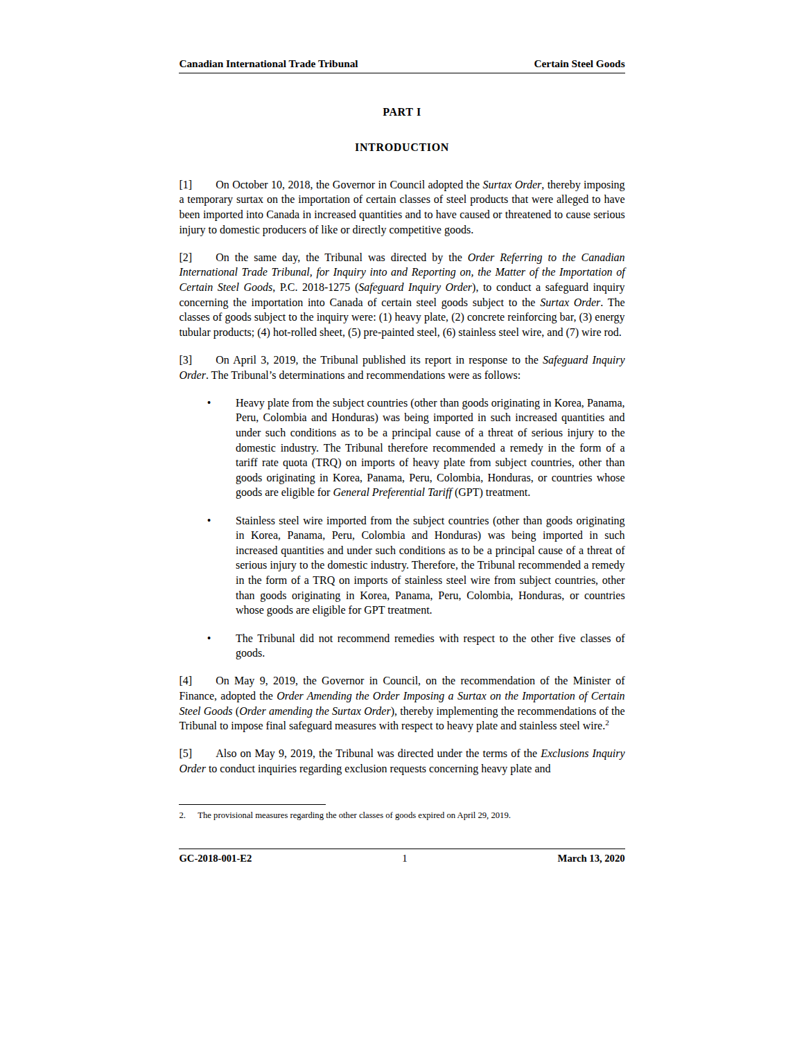Canadian International Trade Tribunal Certain Steel Goods
PART I
INTRODUCTION
[1] On October 10, 2018, the Governor in Council adopted the Surtax Order, thereby imposing a temporary surtax on the importation of certain classes of steel products that were alleged to have been imported into Canada in increased quantities and to have caused or threatened to cause serious injury to domestic producers of like or directly competitive goods.
[2] On the same day, the Tribunal was directed by the Order Referring to the Canadian International Trade Tribunal, for Inquiry into and Reporting on, the Matter of the Importation of Certain Steel Goods, P.C. 2018-1275 (Safeguard Inquiry Order), to conduct a safeguard inquiry concerning the importation into Canada of certain steel goods subject to the Surtax Order. The classes of goods subject to the inquiry were: (1) heavy plate, (2) concrete reinforcing bar, (3) energy tubular products; (4) hot-rolled sheet, (5) pre-painted steel, (6) stainless steel wire, and (7) wire rod.
[3] On April 3, 2019, the Tribunal published its report in response to the Safeguard Inquiry Order. The Tribunal’s determinations and recommendations were as follows:
Heavy plate from the subject countries (other than goods originating in Korea, Panama, Peru, Colombia and Honduras) was being imported in such increased quantities and under such conditions as to be a principal cause of a threat of serious injury to the domestic industry. The Tribunal therefore recommended a remedy in the form of a tariff rate quota (TRQ) on imports of heavy plate from subject countries, other than goods originating in Korea, Panama, Peru, Colombia, Honduras, or countries whose goods are eligible for General Preferential Tariff (GPT) treatment.
Stainless steel wire imported from the subject countries (other than goods originating in Korea, Panama, Peru, Colombia and Honduras) was being imported in such increased quantities and under such conditions as to be a principal cause of a threat of serious injury to the domestic industry. Therefore, the Tribunal recommended a remedy in the form of a TRQ on imports of stainless steel wire from subject countries, other than goods originating in Korea, Panama, Peru, Colombia, Honduras, or countries whose goods are eligible for GPT treatment.
The Tribunal did not recommend remedies with respect to the other five classes of goods.
[4] On May 9, 2019, the Governor in Council, on the recommendation of the Minister of Finance, adopted the Order Amending the Order Imposing a Surtax on the Importation of Certain Steel Goods (Order amending the Surtax Order), thereby implementing the recommendations of the Tribunal to impose final safeguard measures with respect to heavy plate and stainless steel wire.2
[5] Also on May 9, 2019, the Tribunal was directed under the terms of the Exclusions Inquiry Order to conduct inquiries regarding exclusion requests concerning heavy plate and
2. The provisional measures regarding the other classes of goods expired on April 29, 2019.
GC-2018-001-E2 1 March 13, 2020